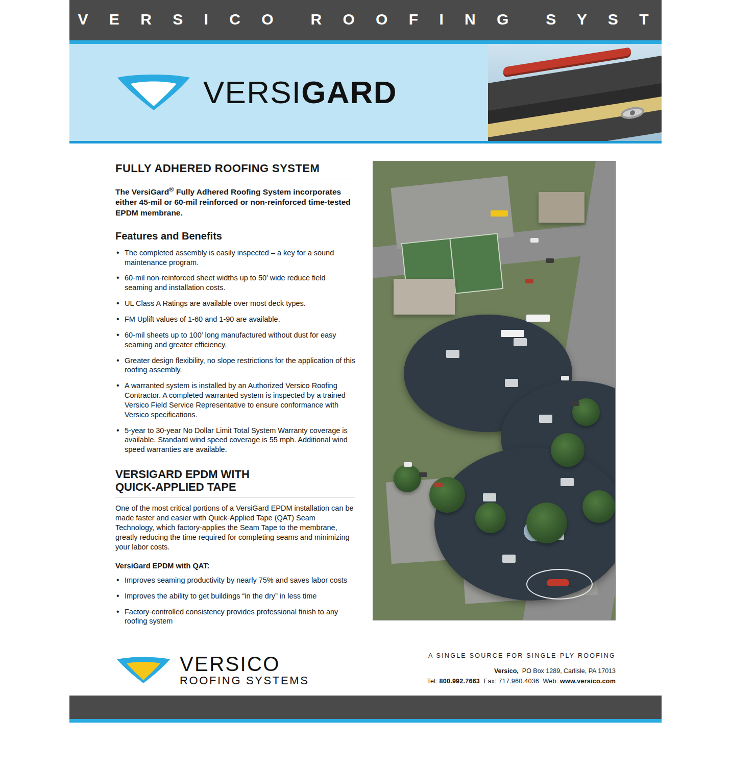V E R S I C O R O O F I N G S Y S T E M S
VERSI GARD
Fully Adhered Roofing System
The VersiGard® Fully Adhered Roofing System incorporates either 45-mil or 60-mil reinforced or non-reinforced time-tested EPDM membrane.
Features and Benefits
The completed assembly is easily inspected – a key for a sound maintenance program.
60-mil non-reinforced sheet widths up to 50′ wide reduce field seaming and installation costs.
UL Class A Ratings are available over most deck types.
FM Uplift values of 1-60 and 1-90 are available.
60-mil sheets up to 100′ long manufactured without dust for easy seaming and greater efficiency.
Greater design flexibility, no slope restrictions for the application of this roofing assembly.
A warranted system is installed by an Authorized Versico Roofing Contractor. A completed warranted system is inspected by a trained Versico Field Service Representative to ensure conformance with Versico specifications.
5-year to 30-year No Dollar Limit Total System Warranty coverage is available. Standard wind speed coverage is 55 mph. Additional wind speed warranties are available.
VersiGard EPDM with
Quick-Applied Tape
One of the most critical portions of a VersiGard EPDM installation can be made faster and easier with Quick-Applied Tape (QAT) Seam Technology, which factory-applies the Seam Tape to the membrane, greatly reducing the time required for completing seams and minimizing your labor costs.
VersiGard EPDM with QAT:
Improves seaming productivity by nearly 75% and saves labor costs
Improves the ability to get buildings “in the dry” in less time
Factory-controlled consistency provides professional finish to any roofing system
VERSICO
ROOFING SYSTEMS
A SINGLE SOURCE FOR SINGLE-PLY ROOFING
Versico, PO Box 1289, Carlisle, PA 17013
Tel: 800.992.7663 Fax: 717.960.4036 Web: www.versico.com